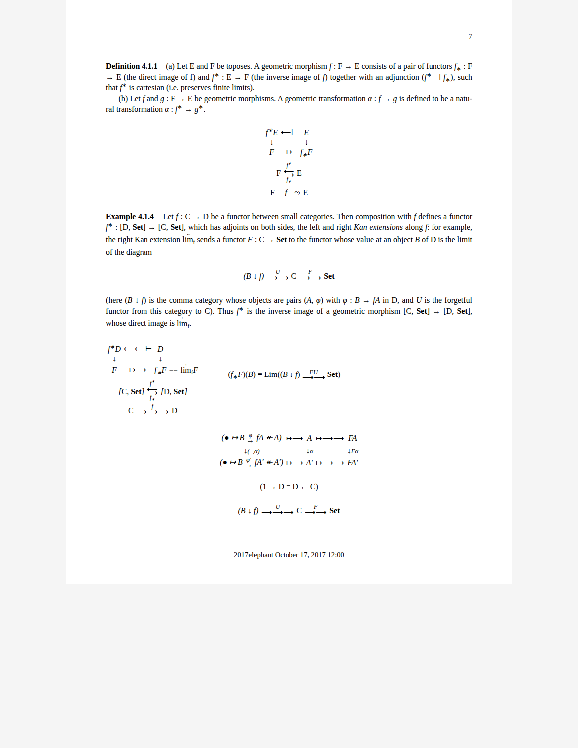7
Definition 4.1.1 (a) Let E and F be toposes. A geometric morphism f : F → E consists of a pair of functors f∗ : F → E (the direct image of f) and f∗ : E → F (the inverse image of f) together with an adjunction (f∗ ⊣ f∗), such that f∗ is cartesian (i.e. preserves finite limits).
(b) Let f and g : F → E be geometric morphisms. A geometric transformation α : f → g is defined to be a natural transformation α : f∗ → g∗.
| f ∗ E | ⟵⊢ | E |
| ↓ | | ↓ |
| F | ↦ | f ∗ F |
| F | f ∗ ⟵ ⟶ f ∗ | E |
| F | — f —⤳ | E |
Example 4.1.4 Let f : C → D be a functor between small categories. Then composition with f defines a functor f∗ : [D, Set] → [C, Set], which has adjoints on both sides, the left and right Kan extensions along f: for example, the right Kan extension ←limf sends a functor F : C → Set to the functor whose value at an object B of D is the limit of the diagram
| ( B ↓ f ) | U ⟶⟶ | C | F ⟶⟶ | Set |
(here (B ↓ f) is the comma category whose objects are pairs (A, φ) with φ : B → fA in D, and U is the forgetful functor from this category to C). Thus f∗ is the inverse image of a geometric morphism [C, Set] → [D, Set], whose direct image is ←limf.
| f ∗ D | ⟵⟵⊢ | D | | |
| ↓ | | ↓ | | |
| F | ↦⟶ | f ∗ F | == | ← lim f F |
| [ C , Set ] | f ∗ ⟵ ⟶ f ∗ | [ D , Set ] |
| C | f ⟶⟶⟶ | D |
(f∗F)(B) = Lim((B ↓ f) FU⟶⟶ Set)
| (● ↦ B φ → fA ↞ A ) | ↦⟶ | A | ↦⟶⟶ | FA |
| ↓ (_,α) | | ↓ α | | ↓ Fα |
| (● ↦ B φ′ → fA′ ↞ A′ ) | ↦⟶ | A′ | ↦⟶⟶ | FA′ |
(1 → D = D ← C)
| ( B ↓ f ) | U ⟶⟶⟶ | C | F ⟶⟶ | Set |
2017elephant October 17, 2017 12:00